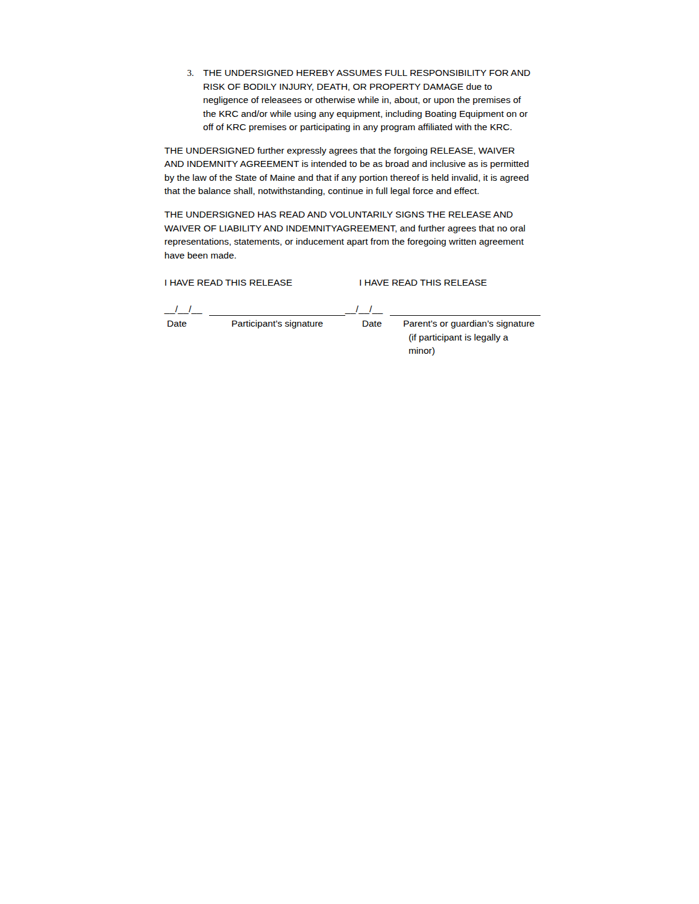THE UNDERSIGNED HEREBY ASSUMES FULL RESPONSIBILITY FOR AND RISK OF BODILY INJURY, DEATH, OR PROPERTY DAMAGE due to negligence of releasees or otherwise while in, about, or upon the premises of the KRC and/or while using any equipment, including Boating Equipment on or off of KRC premises or participating in any program affiliated with the KRC.
THE UNDERSIGNED further expressly agrees that the forgoing RELEASE, WAIVER AND INDEMNITY AGREEMENT is intended to be as broad and inclusive as is permitted by the law of the State of Maine and that if any portion thereof is held invalid, it is agreed that the balance shall, notwithstanding, continue in full legal force and effect.
THE UNDERSIGNED HAS READ AND VOLUNTARILY SIGNS THE RELEASE AND WAIVER OF LIABILITY AND INDEMNITYAGREEMENT, and further agrees that no oral representations, statements, or inducement apart from the foregoing written agreement have been made.
I HAVE READ THIS RELEASE
I HAVE READ THIS RELEASE
__/__/__
__/__/__
Date Participant’s signature
Date Parent’s or guardian’s signature
(if participant is legally a minor)